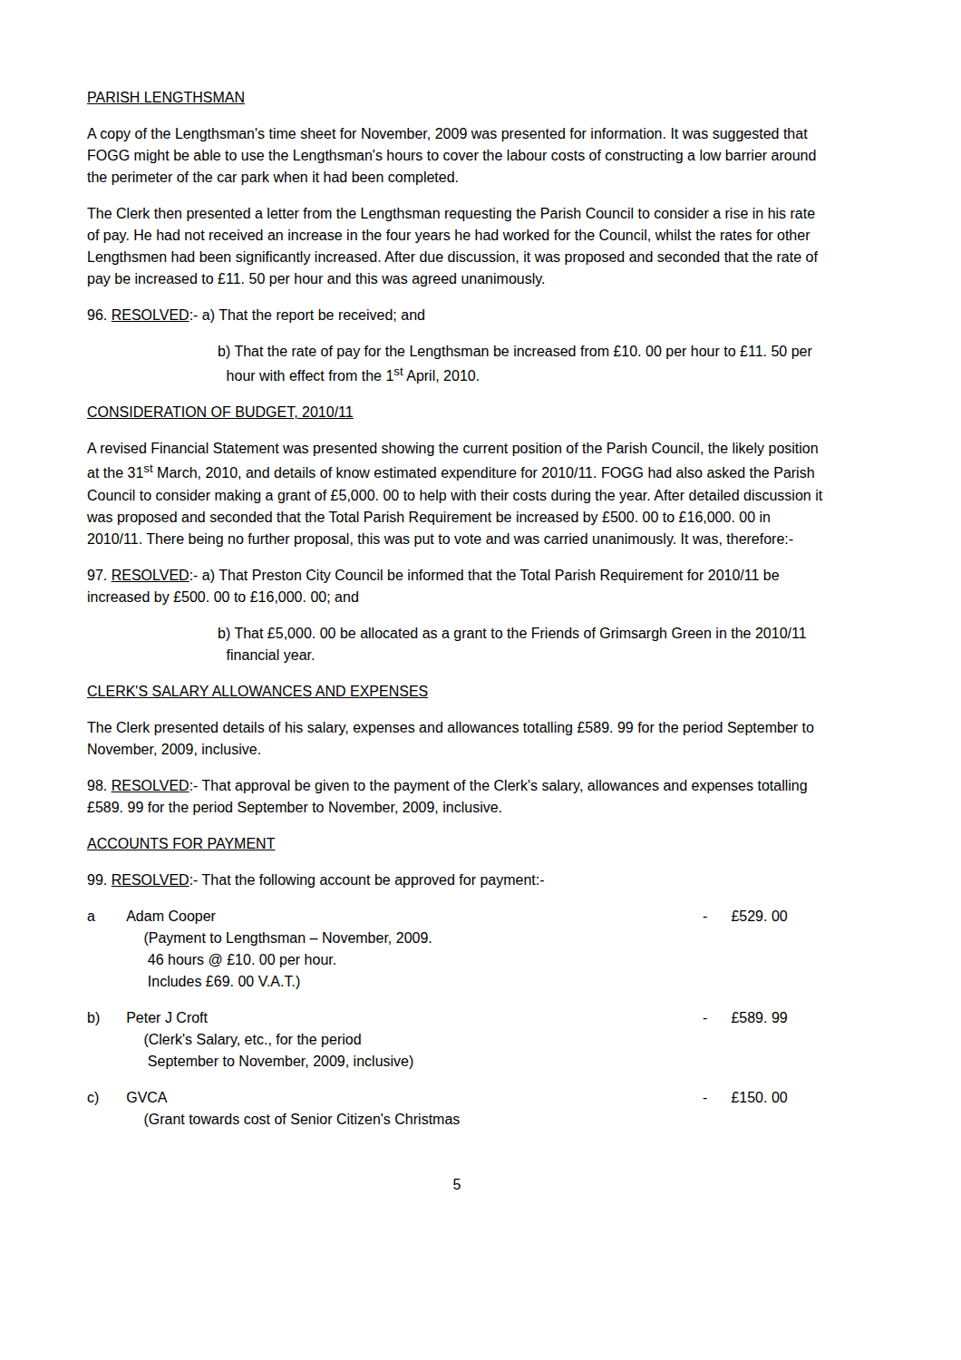PARISH LENGTHSMAN
A copy of the Lengthsman's time sheet for November, 2009 was presented for information. It was suggested that FOGG might be able to use the Lengthsman's hours to cover the labour costs of constructing a low barrier around the perimeter of the car park when it had been completed.
The Clerk then presented a letter from the Lengthsman requesting the Parish Council to consider a rise in his rate of pay. He had not received an increase in the four years he had worked for the Council, whilst the rates for other Lengthsmen had been significantly increased. After due discussion, it was proposed and seconded that the rate of pay be increased to £11. 50 per hour and this was agreed unanimously.
96. RESOLVED:- a) That the report be received; and
b) That the rate of pay for the Lengthsman be increased from £10. 00 per hour to £11. 50 per hour with effect from the 1st April, 2010.
CONSIDERATION OF BUDGET, 2010/11
A revised Financial Statement was presented showing the current position of the Parish Council, the likely position at the 31st March, 2010, and details of know estimated expenditure for 2010/11. FOGG had also asked the Parish Council to consider making a grant of £5,000. 00 to help with their costs during the year. After detailed discussion it was proposed and seconded that the Total Parish Requirement be increased by £500. 00 to £16,000. 00 in 2010/11. There being no further proposal, this was put to vote and was carried unanimously. It was, therefore:-
97. RESOLVED:- a) That Preston City Council be informed that the Total Parish Requirement for 2010/11 be increased by £500. 00 to £16,000. 00; and
b) That £5,000. 00 be allocated as a grant to the Friends of Grimsargh Green in the 2010/11 financial year.
CLERK'S SALARY ALLOWANCES AND EXPENSES
The Clerk presented details of his salary, expenses and allowances totalling £589. 99 for the period September to November, 2009, inclusive.
98. RESOLVED:- That approval be given to the payment of the Clerk's salary, allowances and expenses totalling £589. 99 for the period September to November, 2009, inclusive.
ACCOUNTS FOR PAYMENT
99. RESOLVED:- That the following account be approved for payment:-
| a | Adam Cooper (Payment to Lengthsman – November, 2009. 46 hours @ £10. 00 per hour. Includes £69. 00 V.A.T.) | - | £529. 00 |
| b) | Peter J Croft (Clerk's Salary, etc., for the period September to November, 2009, inclusive) | - | £589. 99 |
| c) | GVCA (Grant towards cost of Senior Citizen's Christmas | - | £150. 00 |
5